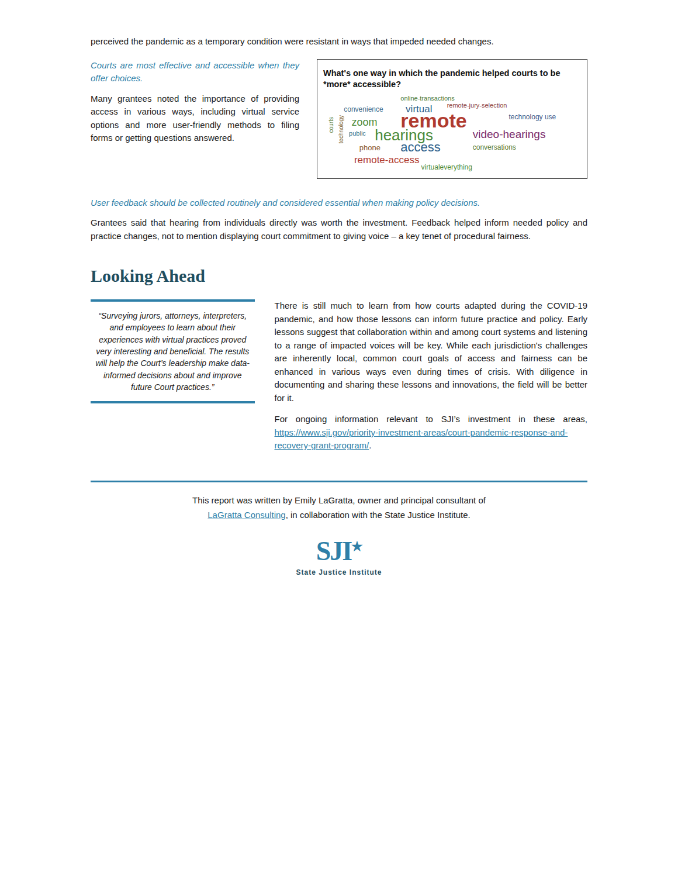perceived the pandemic as a temporary condition were resistant in ways that impeded needed changes.
Courts are most effective and accessible when they offer choices.
Many grantees noted the importance of providing access in various ways, including virtual service options and more user-friendly methods to filing forms or getting questions answered.
What's one way in which the pandemic helped courts to be
*more* accessible?
online-transactions convenience virtual remote-jury-selection courts technology zoom remote technology use public hearings video-hearings phone access conversations remote-access virtualeverything
User feedback should be collected routinely and considered essential when making policy decisions.
Grantees said that hearing from individuals directly was worth the investment. Feedback helped inform needed policy and practice changes, not to mention displaying court commitment to giving voice – a key tenet of procedural fairness.
Looking Ahead
“Surveying jurors, attorneys, interpreters, and employees to learn about their experiences with virtual practices proved very interesting and beneficial. The results will help the Court’s leadership make data-informed decisions about and improve future Court practices.”
There is still much to learn from how courts adapted during the COVID-19 pandemic, and how those lessons can inform future practice and policy. Early lessons suggest that collaboration within and among court systems and listening to a range of impacted voices will be key. While each jurisdiction's challenges are inherently local, common court goals of access and fairness can be enhanced in various ways even during times of crisis. With diligence in documenting and sharing these lessons and innovations, the field will be better for it.
For ongoing information relevant to SJI’s investment in these areas, https://www.sji.gov/priority-investment-areas/court-pandemic-response-and-recovery-grant-program/.
This report was written by Emily LaGratta, owner and principal consultant of
LaGratta Consulting, in collaboration with the State Justice Institute.
SJI★
State Justice Institute